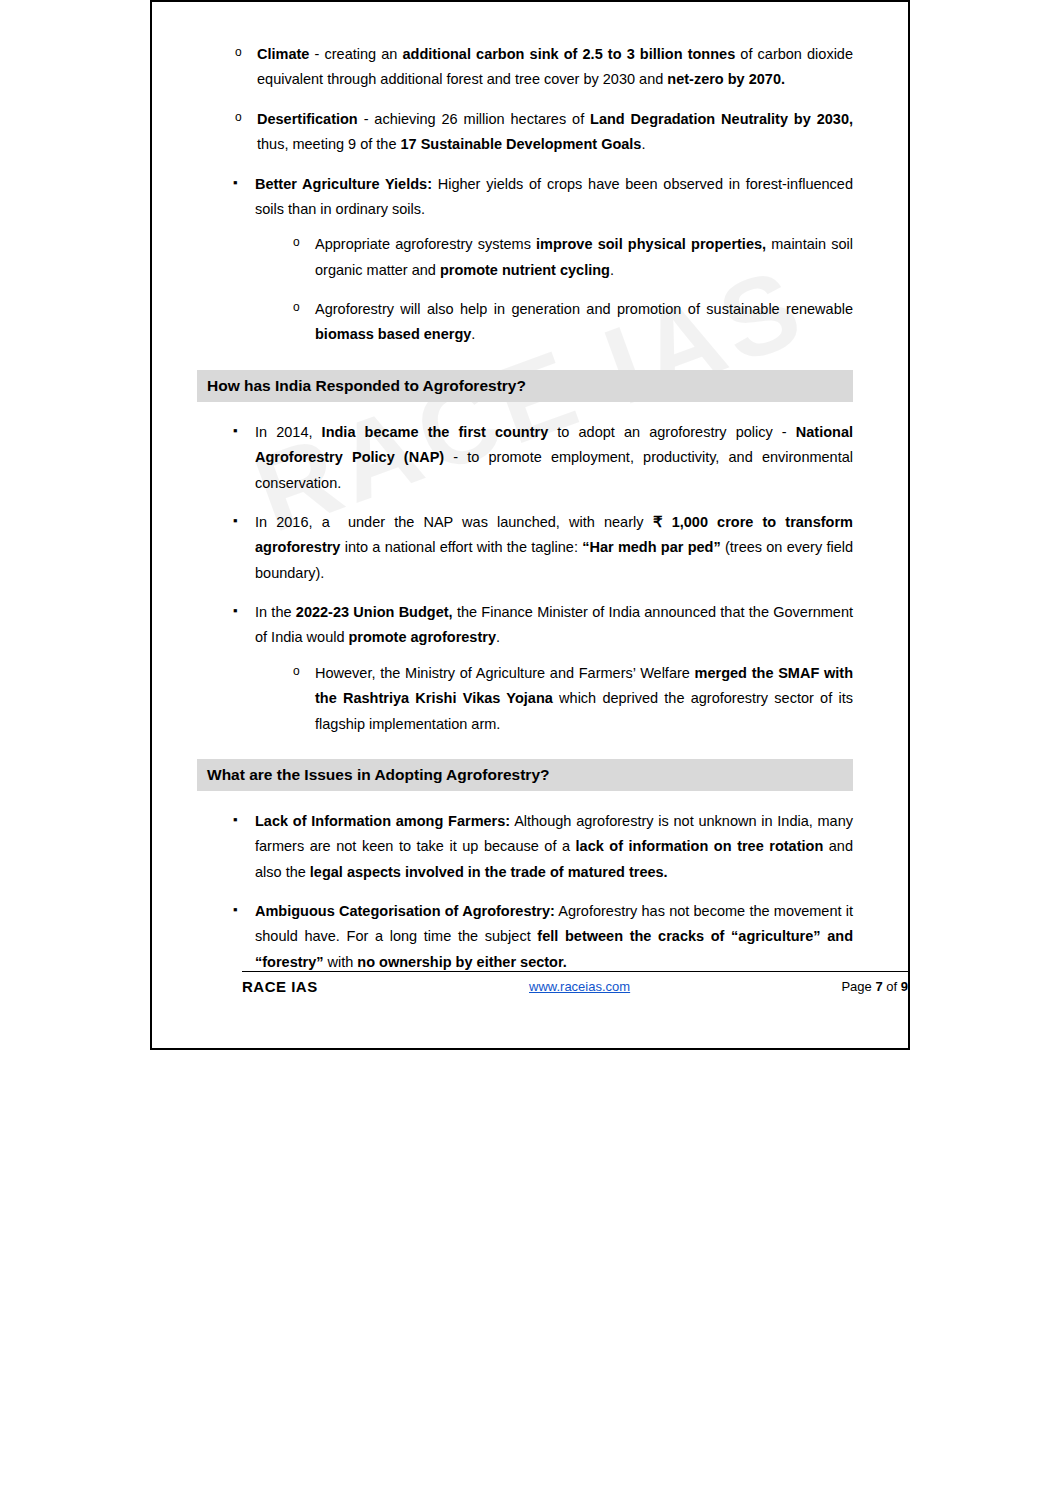RACE IAS
Climate - creating an additional carbon sink of 2.5 to 3 billion tonnes of carbon dioxide equivalent through additional forest and tree cover by 2030 and net-zero by 2070.
Desertification - achieving 26 million hectares of Land Degradation Neutrality by 2030, thus, meeting 9 of the 17 Sustainable Development Goals.
Better Agriculture Yields: Higher yields of crops have been observed in forest-influenced soils than in ordinary soils.
Appropriate agroforestry systems improve soil physical properties, maintain soil organic matter and promote nutrient cycling.
Agroforestry will also help in generation and promotion of sustainable renewable biomass based energy.
How has India Responded to Agroforestry?
In 2014, India became the first country to adopt an agroforestry policy - National Agroforestry Policy (NAP) - to promote employment, productivity, and environmental conservation.
In 2016, a under the NAP was launched, with nearly ₹ 1,000 crore to transform agroforestry into a national effort with the tagline: “Har medh par ped” (trees on every field boundary).
In the 2022-23 Union Budget, the Finance Minister of India announced that the Government of India would promote agroforestry.
However, the Ministry of Agriculture and Farmers’ Welfare merged the SMAF with the Rashtriya Krishi Vikas Yojana which deprived the agroforestry sector of its flagship implementation arm.
What are the Issues in Adopting Agroforestry?
Lack of Information among Farmers: Although agroforestry is not unknown in India, many farmers are not keen to take it up because of a lack of information on tree rotation and also the legal aspects involved in the trade of matured trees.
Ambiguous Categorisation of Agroforestry: Agroforestry has not become the movement it should have. For a long time the subject fell between the cracks of “agriculture” and “forestry” with no ownership by either sector.
RACE IAS
www.raceias.com
Page 7 of 9